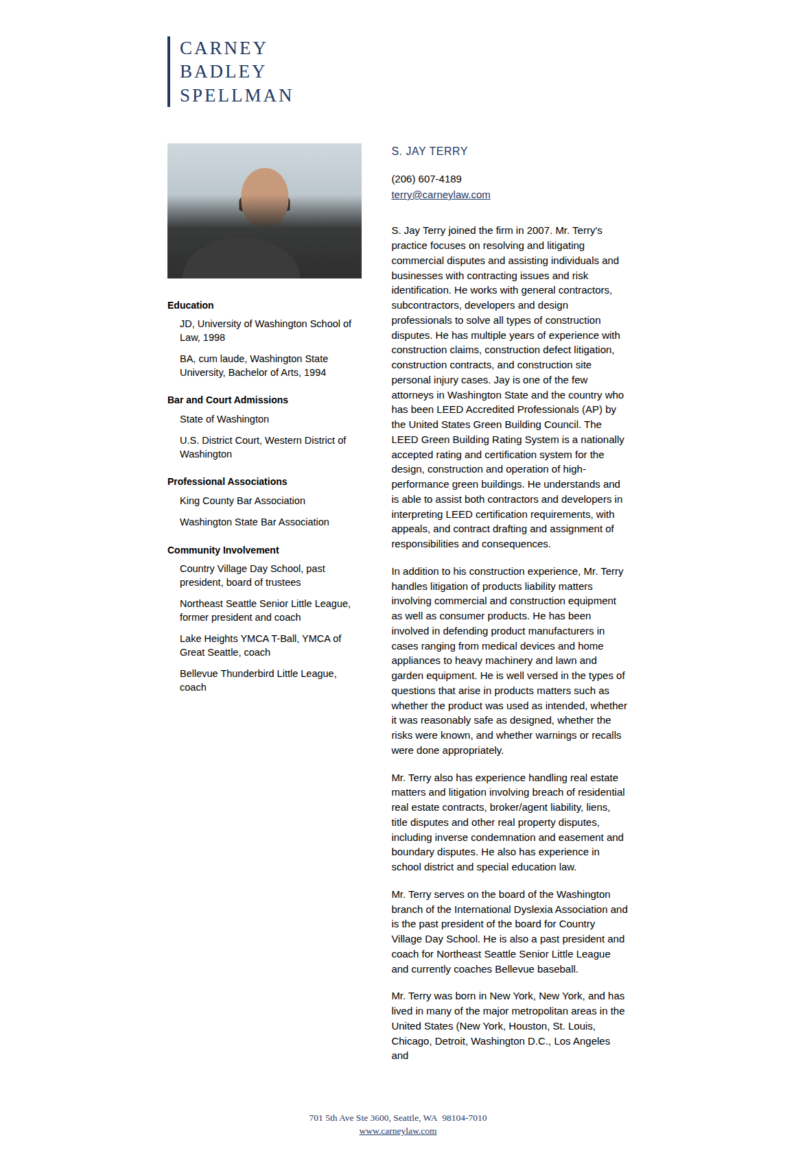CARNEY BADLEY SPELLMAN
Education
JD, University of Washington School of Law, 1998
BA, cum laude, Washington State University, Bachelor of Arts, 1994
Bar and Court Admissions
State of Washington
U.S. District Court, Western District of Washington
Professional Associations
King County Bar Association
Washington State Bar Association
Community Involvement
Country Village Day School, past president, board of trustees
Northeast Seattle Senior Little League, former president and coach
Lake Heights YMCA T-Ball, YMCA of Great Seattle, coach
Bellevue Thunderbird Little League, coach
S. JAY TERRY
(206) 607-4189
terry@carneylaw.com
S. Jay Terry joined the firm in 2007. Mr. Terry's practice focuses on resolving and litigating commercial disputes and assisting individuals and businesses with contracting issues and risk identification. He works with general contractors, subcontractors, developers and design professionals to solve all types of construction disputes. He has multiple years of experience with construction claims, construction defect litigation, construction contracts, and construction site personal injury cases. Jay is one of the few attorneys in Washington State and the country who has been LEED Accredited Professionals (AP) by the United States Green Building Council. The LEED Green Building Rating System is a nationally accepted rating and certification system for the design, construction and operation of high-performance green buildings. He understands and is able to assist both contractors and developers in interpreting LEED certification requirements, with appeals, and contract drafting and assignment of responsibilities and consequences.
In addition to his construction experience, Mr. Terry handles litigation of products liability matters involving commercial and construction equipment as well as consumer products. He has been involved in defending product manufacturers in cases ranging from medical devices and home appliances to heavy machinery and lawn and garden equipment. He is well versed in the types of questions that arise in products matters such as whether the product was used as intended, whether it was reasonably safe as designed, whether the risks were known, and whether warnings or recalls were done appropriately.
Mr. Terry also has experience handling real estate matters and litigation involving breach of residential real estate contracts, broker/agent liability, liens, title disputes and other real property disputes, including inverse condemnation and easement and boundary disputes. He also has experience in school district and special education law.
Mr. Terry serves on the board of the Washington branch of the International Dyslexia Association and is the past president of the board for Country Village Day School. He is also a past president and coach for Northeast Seattle Senior Little League and currently coaches Bellevue baseball.
Mr. Terry was born in New York, New York, and has lived in many of the major metropolitan areas in the United States (New York, Houston, St. Louis, Chicago, Detroit, Washington D.C., Los Angeles and
701 5th Ave Ste 3600, Seattle, WA 98104-7010
www.carneylaw.com